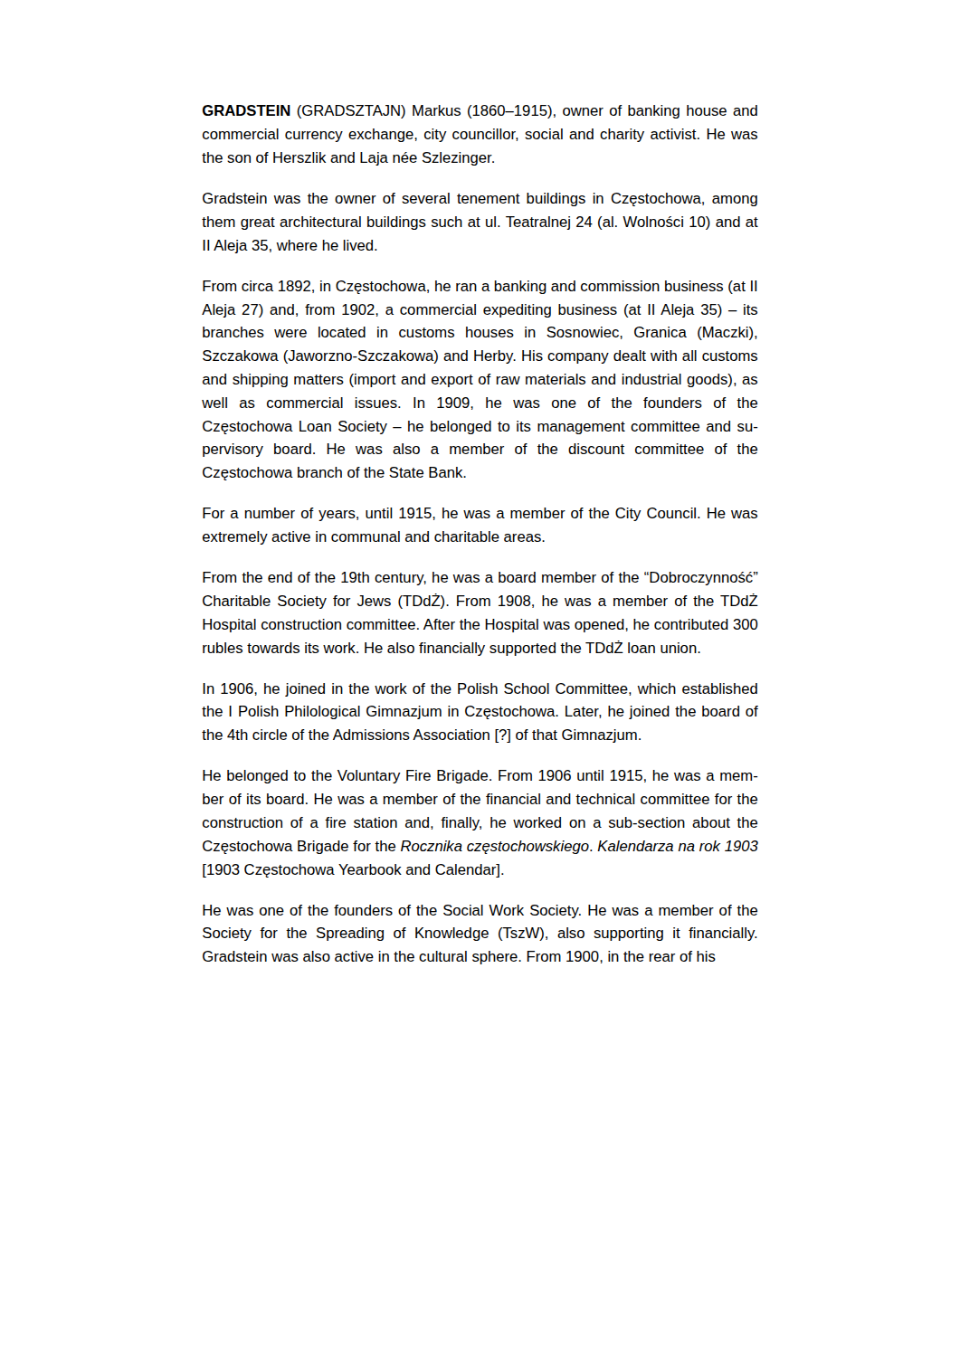GRADSTEIN (GRADSZTAJN) Markus (1860–1915), owner of banking house and commercial currency exchange, city councillor, social and charity activist. He was the son of Herszlik and Laja née Szlezinger.
Gradstein was the owner of several tenement buildings in Częstochowa, among them great architectural buildings such at ul. Teatralnej 24 (al. Wolności 10) and at II Aleja 35, where he lived.
From circa 1892, in Częstochowa, he ran a banking and commission business (at II Aleja 27) and, from 1902, a commercial expediting business (at II Aleja 35) – its branches were located in customs houses in Sosnowiec, Granica (Maczki), Szczakowa (Jaworzno-Szczakowa) and Herby. His company dealt with all customs and shipping matters (import and export of raw materials and industrial goods), as well as commercial issues. In 1909, he was one of the founders of the Częstochowa Loan Society – he belonged to its management committee and supervisory board. He was also a member of the discount committee of the Częstochowa branch of the State Bank.
For a number of years, until 1915, he was a member of the City Council. He was extremely active in communal and charitable areas.
From the end of the 19th century, he was a board member of the “Dobroczynność” Charitable Society for Jews (TDdŻ). From 1908, he was a member of the TDdŻ Hospital construction committee. After the Hospital was opened, he contributed 300 rubles towards its work. He also financially supported the TDdŻ loan union.
In 1906, he joined in the work of the Polish School Committee, which established the I Polish Philological Gimnazjum in Częstochowa. Later, he joined the board of the 4th circle of the Admissions Association [?] of that Gimnazjum.
He belonged to the Voluntary Fire Brigade. From 1906 until 1915, he was a member of its board. He was a member of the financial and technical committee for the construction of a fire station and, finally, he worked on a sub-section about the Częstochowa Brigade for the Rocznika częstochowskiego. Kalendarza na rok 1903 [1903 Częstochowa Yearbook and Calendar].
He was one of the founders of the Social Work Society. He was a member of the Society for the Spreading of Knowledge (TszW), also supporting it financially. Gradstein was also active in the cultural sphere. From 1900, in the rear of his